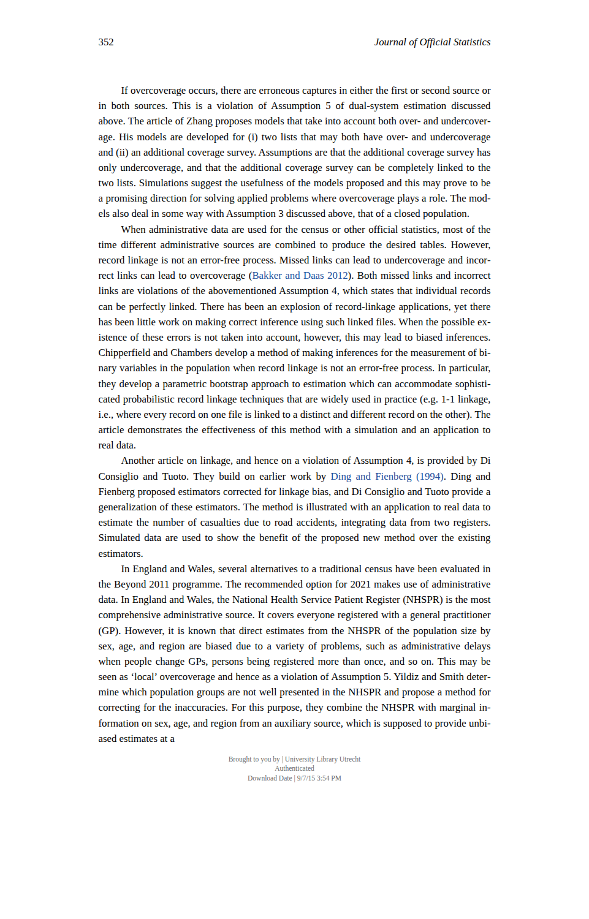352 Journal of Official Statistics
If overcoverage occurs, there are erroneous captures in either the first or second source or in both sources. This is a violation of Assumption 5 of dual-system estimation discussed above. The article of Zhang proposes models that take into account both over- and undercoverage. His models are developed for (i) two lists that may both have over- and undercoverage and (ii) an additional coverage survey. Assumptions are that the additional coverage survey has only undercoverage, and that the additional coverage survey can be completely linked to the two lists. Simulations suggest the usefulness of the models proposed and this may prove to be a promising direction for solving applied problems where overcoverage plays a role. The models also deal in some way with Assumption 3 discussed above, that of a closed population.
When administrative data are used for the census or other official statistics, most of the time different administrative sources are combined to produce the desired tables. However, record linkage is not an error-free process. Missed links can lead to undercoverage and incorrect links can lead to overcoverage (Bakker and Daas 2012). Both missed links and incorrect links are violations of the abovementioned Assumption 4, which states that individual records can be perfectly linked. There has been an explosion of record-linkage applications, yet there has been little work on making correct inference using such linked files. When the possible existence of these errors is not taken into account, however, this may lead to biased inferences. Chipperfield and Chambers develop a method of making inferences for the measurement of binary variables in the population when record linkage is not an error-free process. In particular, they develop a parametric bootstrap approach to estimation which can accommodate sophisticated probabilistic record linkage techniques that are widely used in practice (e.g. 1-1 linkage, i.e., where every record on one file is linked to a distinct and different record on the other). The article demonstrates the effectiveness of this method with a simulation and an application to real data.
Another article on linkage, and hence on a violation of Assumption 4, is provided by Di Consiglio and Tuoto. They build on earlier work by Ding and Fienberg (1994). Ding and Fienberg proposed estimators corrected for linkage bias, and Di Consiglio and Tuoto provide a generalization of these estimators. The method is illustrated with an application to real data to estimate the number of casualties due to road accidents, integrating data from two registers. Simulated data are used to show the benefit of the proposed new method over the existing estimators.
In England and Wales, several alternatives to a traditional census have been evaluated in the Beyond 2011 programme. The recommended option for 2021 makes use of administrative data. In England and Wales, the National Health Service Patient Register (NHSPR) is the most comprehensive administrative source. It covers everyone registered with a general practitioner (GP). However, it is known that direct estimates from the NHSPR of the population size by sex, age, and region are biased due to a variety of problems, such as administrative delays when people change GPs, persons being registered more than once, and so on. This may be seen as ‘local’ overcoverage and hence as a violation of Assumption 5. Yildiz and Smith determine which population groups are not well presented in the NHSPR and propose a method for correcting for the inaccuracies. For this purpose, they combine the NHSPR with marginal information on sex, age, and region from an auxiliary source, which is supposed to provide unbiased estimates at a
Brought to you by | University Library Utrecht
Authenticated
Download Date | 9/7/15 3:54 PM